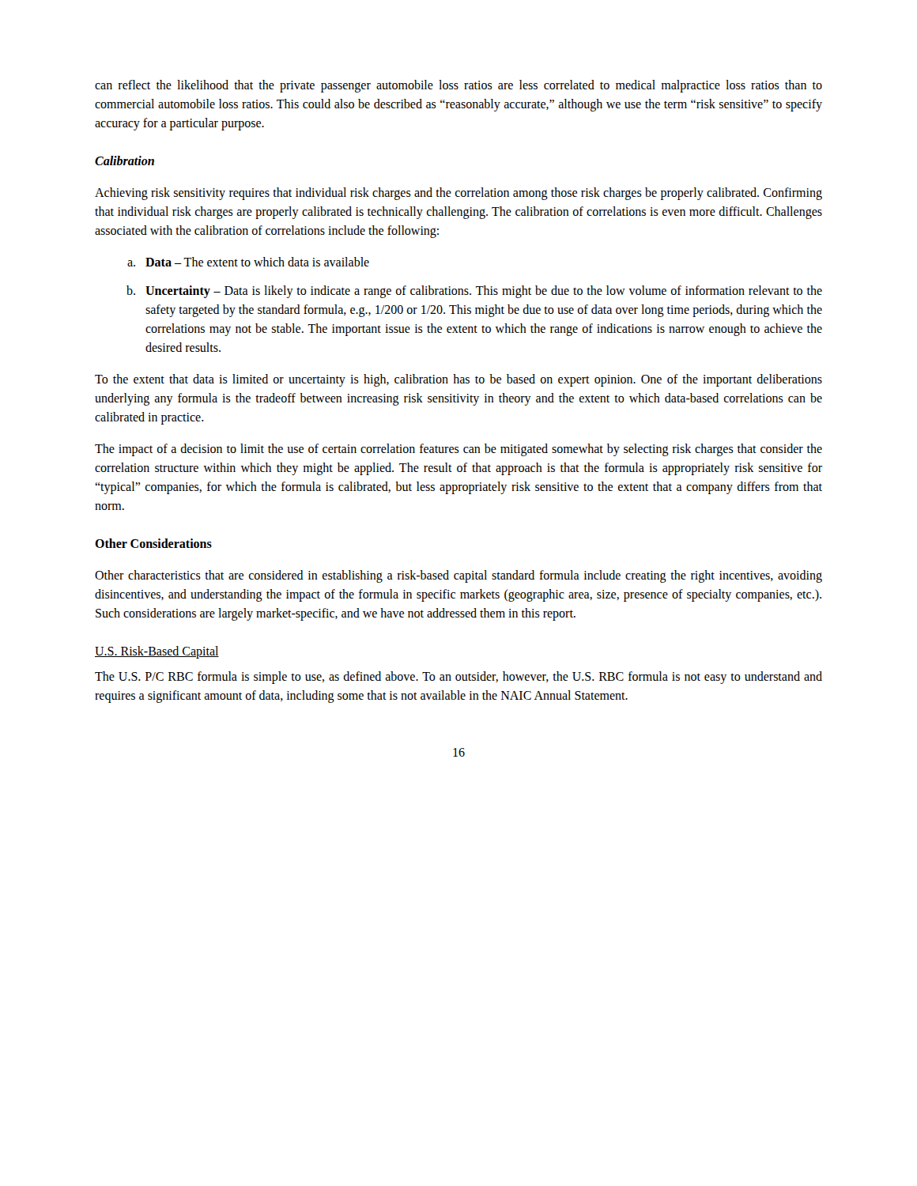can reflect the likelihood that the private passenger automobile loss ratios are less correlated to medical malpractice loss ratios than to commercial automobile loss ratios. This could also be described as “reasonably accurate,” although we use the term “risk sensitive” to specify accuracy for a particular purpose.
Calibration
Achieving risk sensitivity requires that individual risk charges and the correlation among those risk charges be properly calibrated. Confirming that individual risk charges are properly calibrated is technically challenging. The calibration of correlations is even more difficult. Challenges associated with the calibration of correlations include the following:
Data – The extent to which data is available
Uncertainty – Data is likely to indicate a range of calibrations. This might be due to the low volume of information relevant to the safety targeted by the standard formula, e.g., 1/200 or 1/20. This might be due to use of data over long time periods, during which the correlations may not be stable. The important issue is the extent to which the range of indications is narrow enough to achieve the desired results.
To the extent that data is limited or uncertainty is high, calibration has to be based on expert opinion. One of the important deliberations underlying any formula is the tradeoff between increasing risk sensitivity in theory and the extent to which data-based correlations can be calibrated in practice.
The impact of a decision to limit the use of certain correlation features can be mitigated somewhat by selecting risk charges that consider the correlation structure within which they might be applied. The result of that approach is that the formula is appropriately risk sensitive for “typical” companies, for which the formula is calibrated, but less appropriately risk sensitive to the extent that a company differs from that norm.
Other Considerations
Other characteristics that are considered in establishing a risk-based capital standard formula include creating the right incentives, avoiding disincentives, and understanding the impact of the formula in specific markets (geographic area, size, presence of specialty companies, etc.). Such considerations are largely market-specific, and we have not addressed them in this report.
U.S. Risk-Based Capital
The U.S. P/C RBC formula is simple to use, as defined above. To an outsider, however, the U.S. RBC formula is not easy to understand and requires a significant amount of data, including some that is not available in the NAIC Annual Statement.
16